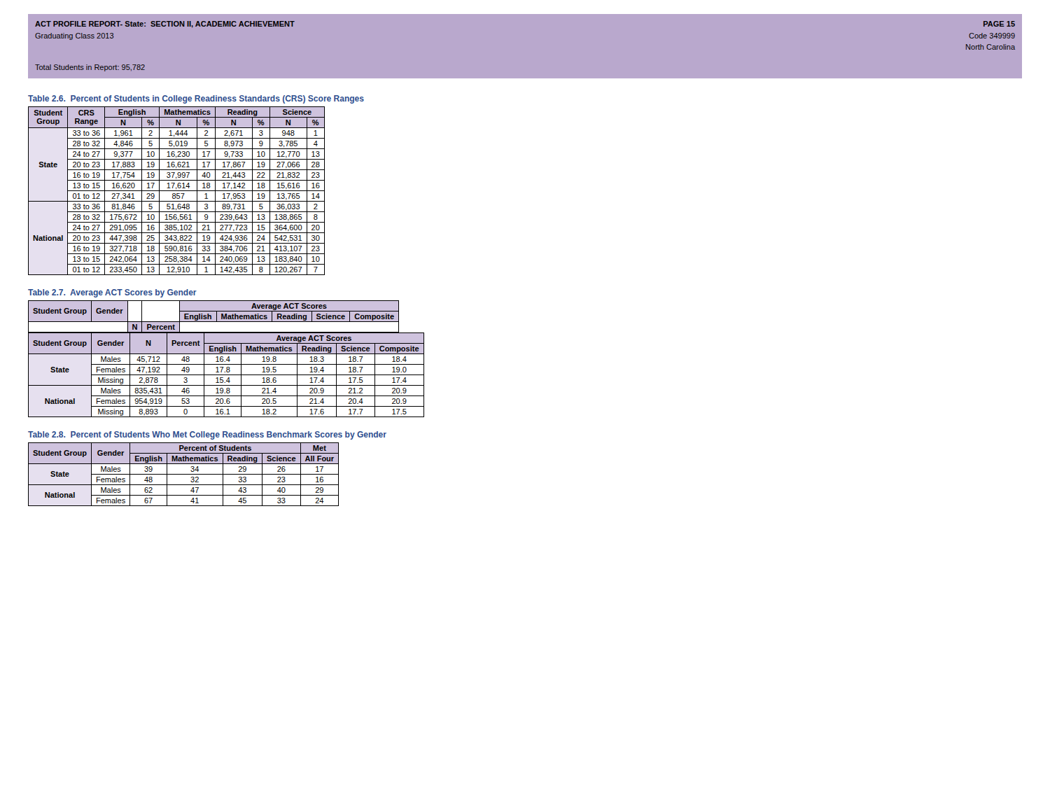ACT PROFILE REPORT- State: SECTION II, ACADEMIC ACHIEVEMENT
Graduating Class 2013
PAGE 15
Code 349999
North Carolina
Total Students in Report: 95,782
Table 2.6. Percent of Students in College Readiness Standards (CRS) Score Ranges
| Student Group | CRS Range | English | Mathematics | Reading | Science |
| --- | --- | --- | --- | --- | --- |
| N | % | N | % | N | % | N | % |
| State | 33 to 36 | 1,961 | 2 | 1,444 | 2 | 2,671 | 3 | 948 | 1 |
| 28 to 32 | 4,846 | 5 | 5,019 | 5 | 8,973 | 9 | 3,785 | 4 |
| 24 to 27 | 9,377 | 10 | 16,230 | 17 | 9,733 | 10 | 12,770 | 13 |
| 20 to 23 | 17,883 | 19 | 16,621 | 17 | 17,867 | 19 | 27,066 | 28 |
| 16 to 19 | 17,754 | 19 | 37,997 | 40 | 21,443 | 22 | 21,832 | 23 |
| 13 to 15 | 16,620 | 17 | 17,614 | 18 | 17,142 | 18 | 15,616 | 16 |
| 01 to 12 | 27,341 | 29 | 857 | 1 | 17,953 | 19 | 13,765 | 14 |
| National | 33 to 36 | 81,846 | 5 | 51,648 | 3 | 89,731 | 5 | 36,033 | 2 |
| 28 to 32 | 175,672 | 10 | 156,561 | 9 | 239,643 | 13 | 138,865 | 8 |
| 24 to 27 | 291,095 | 16 | 385,102 | 21 | 277,723 | 15 | 364,600 | 20 |
| 20 to 23 | 447,398 | 25 | 343,822 | 19 | 424,936 | 24 | 542,531 | 30 |
| 16 to 19 | 327,718 | 18 | 590,816 | 33 | 384,706 | 21 | 413,107 | 23 |
| 13 to 15 | 242,064 | 13 | 258,384 | 14 | 240,069 | 13 | 183,840 | 10 |
| 01 to 12 | 233,450 | 13 | 12,910 | 1 | 142,435 | 8 | 120,267 | 7 |
Table 2.7. Average ACT Scores by Gender
| Student Group | Gender | | | Average ACT Scores |
| --- | --- | --- | --- | --- |
| English | Mathematics | Reading | Science | Composite |
| | | N | Percent | | | | | |
| Student Group | Gender | N | Percent | Average ACT Scores |
| --- | --- | --- | --- | --- |
| English | Mathematics | Reading | Science | Composite |
| State | Males | 45,712 | 48 | 16.4 | 19.8 | 18.3 | 18.7 | 18.4 |
| Females | 47,192 | 49 | 17.8 | 19.5 | 19.4 | 18.7 | 19.0 |
| Missing | 2,878 | 3 | 15.4 | 18.6 | 17.4 | 17.5 | 17.4 |
| National | Males | 835,431 | 46 | 19.8 | 21.4 | 20.9 | 21.2 | 20.9 |
| Females | 954,919 | 53 | 20.6 | 20.5 | 21.4 | 20.4 | 20.9 |
| Missing | 8,893 | 0 | 16.1 | 18.2 | 17.6 | 17.7 | 17.5 |
Table 2.8. Percent of Students Who Met College Readiness Benchmark Scores by Gender
| Student Group | Gender | Percent of Students | Met |
| --- | --- | --- | --- |
| English | Mathematics | Reading | Science | All Four |
| State | Males | 39 | 34 | 29 | 26 | 17 |
| Females | 48 | 32 | 33 | 23 | 16 |
| National | Males | 62 | 47 | 43 | 40 | 29 |
| Females | 67 | 41 | 45 | 33 | 24 |